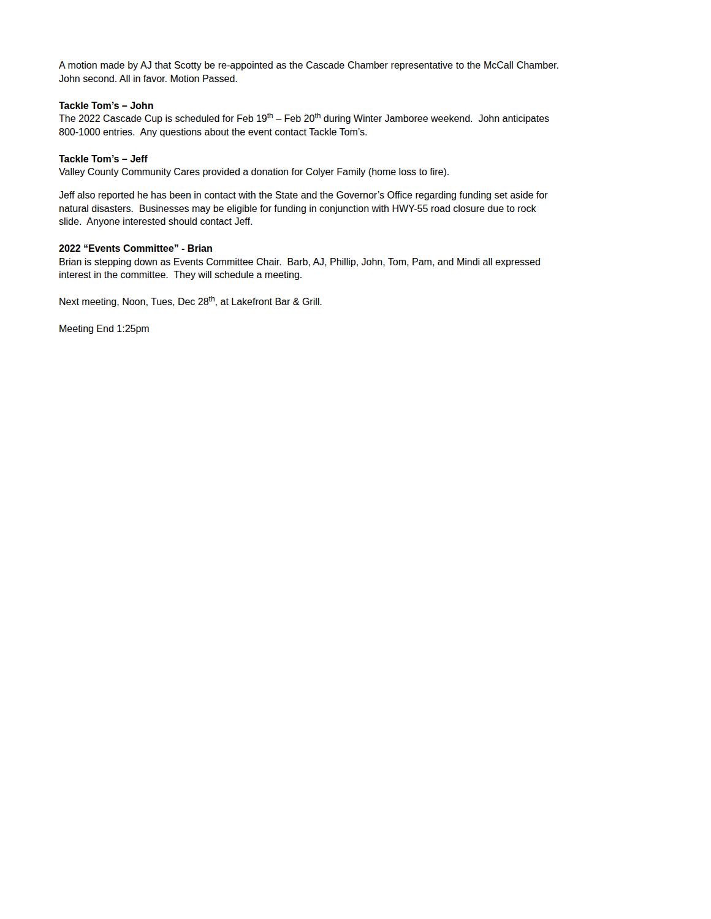A motion made by AJ that Scotty be re-appointed as the Cascade Chamber representative to the McCall Chamber. John second. All in favor. Motion Passed.
Tackle Tom’s – John
The 2022 Cascade Cup is scheduled for Feb 19th – Feb 20th during Winter Jamboree weekend. John anticipates 800-1000 entries. Any questions about the event contact Tackle Tom’s.
Tackle Tom’s – Jeff
Valley County Community Cares provided a donation for Colyer Family (home loss to fire).
Jeff also reported he has been in contact with the State and the Governor’s Office regarding funding set aside for natural disasters. Businesses may be eligible for funding in conjunction with HWY-55 road closure due to rock slide. Anyone interested should contact Jeff.
2022 “Events Committee” - Brian
Brian is stepping down as Events Committee Chair. Barb, AJ, Phillip, John, Tom, Pam, and Mindi all expressed interest in the committee. They will schedule a meeting.
Next meeting, Noon, Tues, Dec 28th, at Lakefront Bar & Grill.
Meeting End 1:25pm